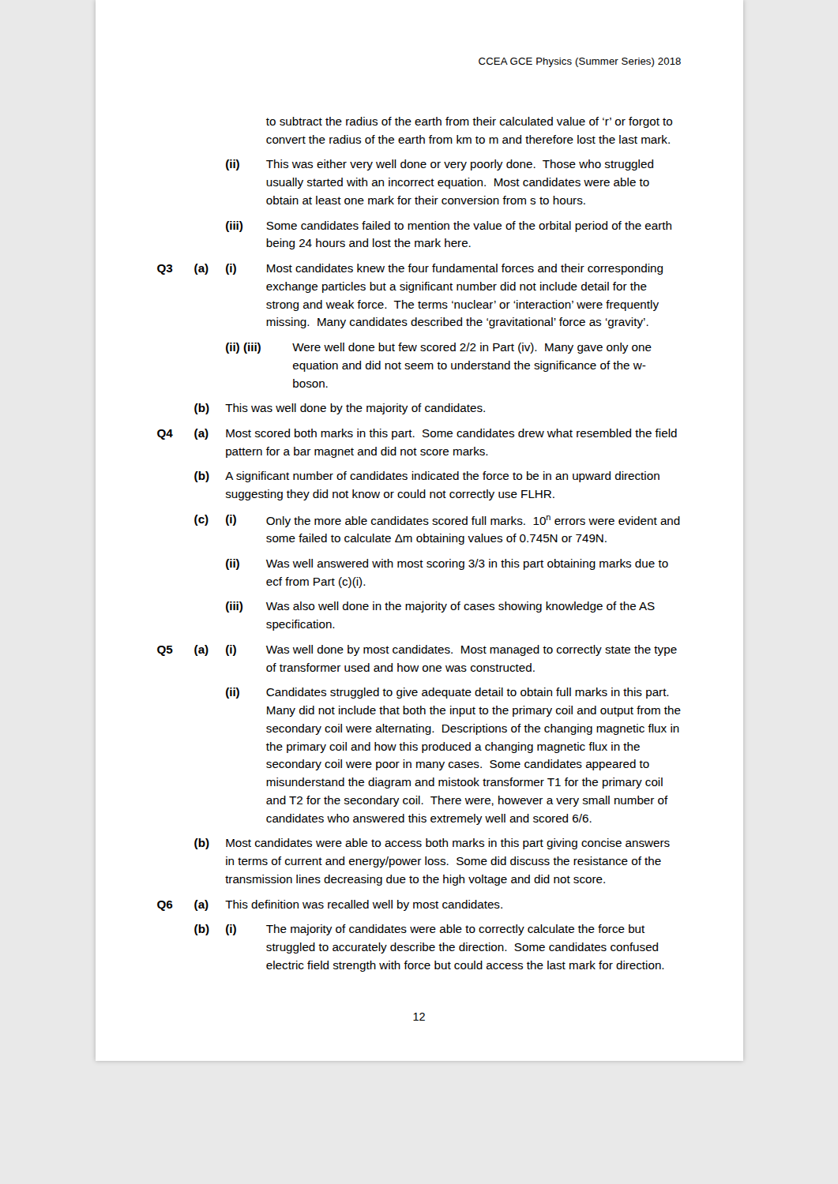CCEA GCE Physics (Summer Series) 2018
to subtract the radius of the earth from their calculated value of ‘r’ or forgot to convert the radius of the earth from km to m and therefore lost the last mark.
(ii)
This was either very well done or very poorly done. Those who struggled usually started with an incorrect equation. Most candidates were able to obtain at least one mark for their conversion from s to hours.
(iii)
Some candidates failed to mention the value of the orbital period of the earth being 24 hours and lost the mark here.
Q3
(a)
(i)
Most candidates knew the four fundamental forces and their corresponding exchange particles but a significant number did not include detail for the strong and weak force. The terms ‘nuclear’ or ‘interaction’ were frequently missing. Many candidates described the ‘gravitational’ force as ‘gravity’.
(ii) (iii)
Were well done but few scored 2/2 in Part (iv). Many gave only one equation and did not seem to understand the significance of the w- boson.
(b)
This was well done by the majority of candidates.
Q4
(a)
Most scored both marks in this part. Some candidates drew what resembled the field pattern for a bar magnet and did not score marks.
(b)
A significant number of candidates indicated the force to be in an upward direction suggesting they did not know or could not correctly use FLHR.
(c)
(i)
Only the more able candidates scored full marks. 10n errors were evident and some failed to calculate Δm obtaining values of 0.745N or 749N.
(ii)
Was well answered with most scoring 3/3 in this part obtaining marks due to ecf from Part (c)(i).
(iii)
Was also well done in the majority of cases showing knowledge of the AS specification.
Q5
(a)
(i)
Was well done by most candidates. Most managed to correctly state the type of transformer used and how one was constructed.
(ii)
Candidates struggled to give adequate detail to obtain full marks in this part. Many did not include that both the input to the primary coil and output from the secondary coil were alternating. Descriptions of the changing magnetic flux in the primary coil and how this produced a changing magnetic flux in the secondary coil were poor in many cases. Some candidates appeared to misunderstand the diagram and mistook transformer T1 for the primary coil and T2 for the secondary coil. There were, however a very small number of candidates who answered this extremely well and scored 6/6.
(b)
Most candidates were able to access both marks in this part giving concise answers in terms of current and energy/power loss. Some did discuss the resistance of the transmission lines decreasing due to the high voltage and did not score.
Q6
(a)
This definition was recalled well by most candidates.
(b)
(i)
The majority of candidates were able to correctly calculate the force but struggled to accurately describe the direction. Some candidates confused electric field strength with force but could access the last mark for direction.
12